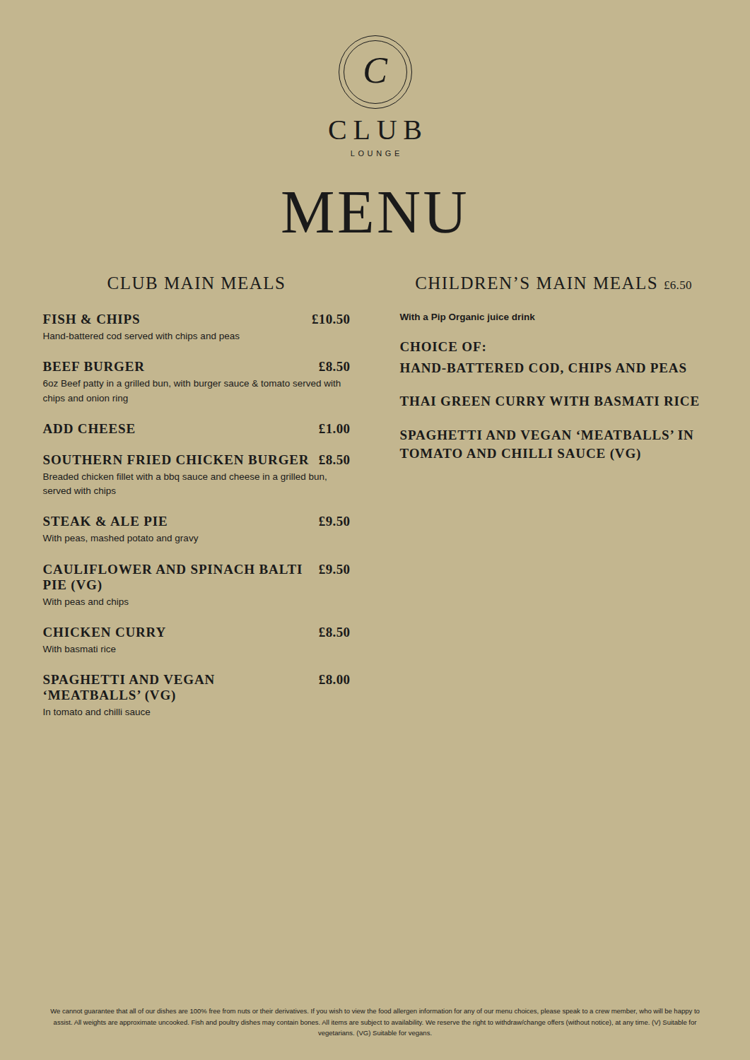C
CLUB
LOUNGE
MENU
CLUB MAIN MEALS
Fish & Chips £10.50
Hand-battered cod served with chips and peas
Beef Burger £8.50
6oz Beef patty in a grilled bun, with burger sauce & tomato served with chips and onion ring
Add Cheese £1.00
Southern Fried Chicken Burger £8.50
Breaded chicken fillet with a bbq sauce and cheese in a grilled bun, served with chips
Steak & Ale Pie £9.50
With peas, mashed potato and gravy
Cauliflower and Spinach Balti Pie (VG) £9.50
With peas and chips
Chicken Curry £8.50
With basmati rice
Spaghetti and Vegan ‘Meatballs’ (VG) £8.00
In tomato and chilli sauce
CHILDREN’S MAIN MEALS £6.50
With a Pip Organic juice drink
Choice of:
Hand-battered cod, chips and peas
Thai green curry with basmati rice
Spaghetti and vegan ‘meatballs’ in tomato and chilli sauce (VG)
We cannot guarantee that all of our dishes are 100% free from nuts or their derivatives. If you wish to view the food allergen information for any of our menu choices, please speak to a crew member, who will be happy to assist. All weights are approximate uncooked. Fish and poultry dishes may contain bones. All items are subject to availability. We reserve the right to withdraw/change offers (without notice), at any time. (V) Suitable for vegetarians. (VG) Suitable for vegans.